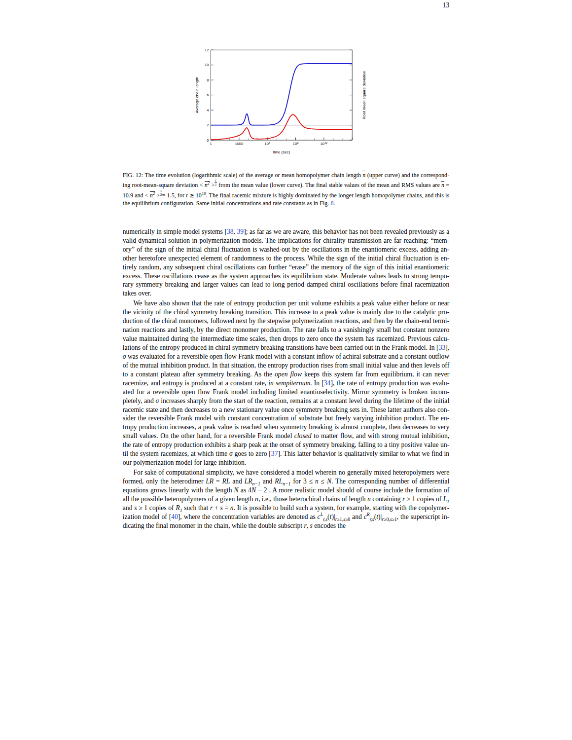13
0 2 4 6 8 10 12 1 1000 106 109 1012 time (sec) Average chain length Root mean square deviation
FIG. 12: The time evolution (logarithmic scale) of the average or mean homopolymer chain length n (upper curve) and the corresponding root-mean-square deviation < n2 >12 from the mean value (lower curve). The final stable values of the mean and RMS values are n = 10.9 and < n2 >12= 1.5, for t ≳ 1010. The final racemic mixture is highly dominated by the longer length homopolymer chains, and this is the equilibrium configuration. Same initial concentrations and rate constants as in Fig. 8.
numerically in simple model systems [38, 39]; as far as we are aware, this behavior has not been revealed previously as a valid dynamical solution in polymerization models. The implications for chirality transmission are far reaching: “memory” of the sign of the initial chiral fluctuation is washed-out by the oscillations in the enantiomeric excess, adding another heretofore unexpected element of randomness to the process. While the sign of the initial chiral fluctuation is entirely random, any subsequent chiral oscillations can further “erase” the memory of the sign of this initial enantiomeric excess. These oscillations cease as the system approaches its equilibrium state. Moderate values leads to strong temporary symmetry breaking and larger values can lead to long period damped chiral oscillations before final racemization takes over.
We have also shown that the rate of entropy production per unit volume exhibits a peak value either before or near the vicinity of the chiral symmetry breaking transition. This increase to a peak value is mainly due to the catalytic production of the chiral monomers, followed next by the stepwise polymerization reactions, and then by the chain-end termination reactions and lastly, by the direct monomer production. The rate falls to a vanishingly small but constant nonzero value maintained during the intermediate time scales, then drops to zero once the system has racemized. Previous calculations of the entropy produced in chiral symmetry breaking transitions have been carried out in the Frank model. In [33], σ was evaluated for a reversible open flow Frank model with a constant inflow of achiral substrate and a constant outflow of the mutual inhibition product. In that situation, the entropy production rises from small initial value and then levels off to a constant plateau after symmetry breaking. As the open flow keeps this system far from equilibrium, it can never racemize, and entropy is produced at a constant rate, in sempiternum. In [34], the rate of entropy production was evaluated for a reversible open flow Frank model including limited enantioselectivity. Mirror symmetry is broken incompletely, and σ increases sharply from the start of the reaction, remains at a constant level during the lifetime of the initial racemic state and then decreases to a new stationary value once symmetry breaking sets in. These latter authors also consider the reversible Frank model with constant concentration of substrate but freely varying inhibition product. The entropy production increases, a peak value is reached when symmetry breaking is almost complete, then decreases to very small values. On the other hand, for a reversible Frank model closed to matter flow, and with strong mutual inhibition, the rate of entropy production exhibits a sharp peak at the onset of symmetry breaking, falling to a tiny positive value until the system racemizes, at which time σ goes to zero [37]. This latter behavior is qualitatively similar to what we find in our polymerization model for large inhibition.
For sake of computational simplicity, we have considered a model wherein no generally mixed heteropolymers were formed, only the heterodimer LR = RL and LRn−1 and RLn−1 for 3 ≤ n ≤ N. The corresponding number of differential equations grows linearly with the length N as 4N − 2 . A more realistic model should of course include the formation of all the possible heteropolymers of a given length n, i.e., those heterochiral chains of length n containing r ≥ 1 copies of L1 and s ≥ 1 copies of R1 such that r + s = n. It is possible to build such a system, for example, starting with the copolymerization model of [40], where the concentration variables are denoted as cLr,s(t)|r≥1,s≥0 and cRr,s(t)|r≥0,s≥1, the superscript indicating the final monomer in the chain, while the double subscript r, s encodes the